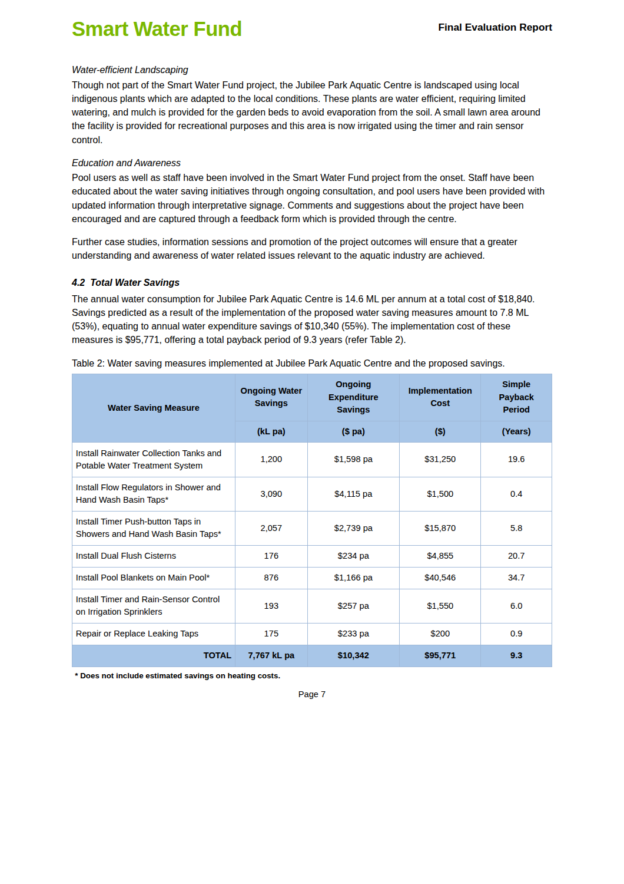Smart Water Fund
Final Evaluation Report
Water-efficient Landscaping
Though not part of the Smart Water Fund project, the Jubilee Park Aquatic Centre is landscaped using local indigenous plants which are adapted to the local conditions. These plants are water efficient, requiring limited watering, and mulch is provided for the garden beds to avoid evaporation from the soil. A small lawn area around the facility is provided for recreational purposes and this area is now irrigated using the timer and rain sensor control.
Education and Awareness
Pool users as well as staff have been involved in the Smart Water Fund project from the onset. Staff have been educated about the water saving initiatives through ongoing consultation, and pool users have been provided with updated information through interpretative signage. Comments and suggestions about the project have been encouraged and are captured through a feedback form which is provided through the centre.
Further case studies, information sessions and promotion of the project outcomes will ensure that a greater understanding and awareness of water related issues relevant to the aquatic industry are achieved.
4.2 Total Water Savings
The annual water consumption for Jubilee Park Aquatic Centre is 14.6 ML per annum at a total cost of $18,840. Savings predicted as a result of the implementation of the proposed water saving measures amount to 7.8 ML (53%), equating to annual water expenditure savings of $10,340 (55%). The implementation cost of these measures is $95,771, offering a total payback period of 9.3 years (refer Table 2).
Table 2: Water saving measures implemented at Jubilee Park Aquatic Centre and the proposed savings.
| Water Saving Measure | Ongoing Water Savings | Ongoing Expenditure Savings | Implementation Cost | Simple Payback Period |
| --- | --- | --- | --- | --- |
| (kL pa) | ($ pa) | ($) | (Years) |
| Install Rainwater Collection Tanks and Potable Water Treatment System | 1,200 | $1,598 pa | $31,250 | 19.6 |
| Install Flow Regulators in Shower and Hand Wash Basin Taps* | 3,090 | $4,115 pa | $1,500 | 0.4 |
| Install Timer Push-button Taps in Showers and Hand Wash Basin Taps* | 2,057 | $2,739 pa | $15,870 | 5.8 |
| Install Dual Flush Cisterns | 176 | $234 pa | $4,855 | 20.7 |
| Install Pool Blankets on Main Pool* | 876 | $1,166 pa | $40,546 | 34.7 |
| Install Timer and Rain-Sensor Control on Irrigation Sprinklers | 193 | $257 pa | $1,550 | 6.0 |
| Repair or Replace Leaking Taps | 175 | $233 pa | $200 | 0.9 |
| TOTAL | 7,767 kL pa | $10,342 | $95,771 | 9.3 |
* Does not include estimated savings on heating costs.
Page 7